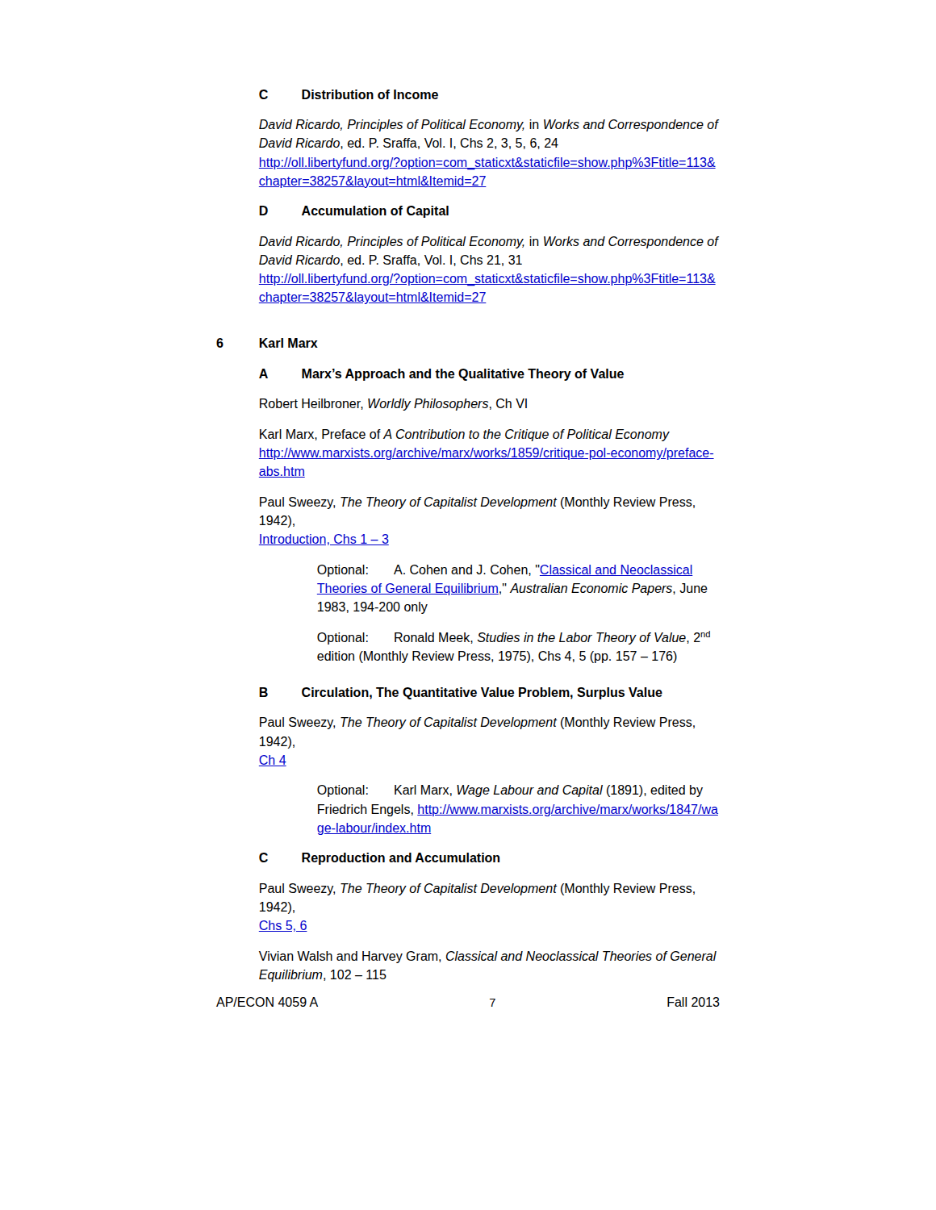C
Distribution of Income
David Ricardo, Principles of Political Economy, in Works and Correspondence of David Ricardo, ed. P. Sraffa, Vol. I, Chs 2, 3, 5, 6, 24
http://oll.libertyfund.org/?option=com_staticxt&staticfile=show.php%3Ftitle=113&chapter=38257&layout=html&Itemid=27
D
Accumulation of Capital
David Ricardo, Principles of Political Economy, in Works and Correspondence of David Ricardo, ed. P. Sraffa, Vol. I, Chs 21, 31
http://oll.libertyfund.org/?option=com_staticxt&staticfile=show.php%3Ftitle=113&chapter=38257&layout=html&Itemid=27
6
Karl Marx
A
Marx’s Approach and the Qualitative Theory of Value
Robert Heilbroner, Worldly Philosophers, Ch VI
Karl Marx, Preface of A Contribution to the Critique of Political Economy
http://www.marxists.org/archive/marx/works/1859/critique-pol-economy/preface-abs.htm
Paul Sweezy, The Theory of Capitalist Development (Monthly Review Press, 1942),
Introduction, Chs 1 – 3
Optional: A. Cohen and J. Cohen, "Classical and Neoclassical Theories of General Equilibrium," Australian Economic Papers, June 1983, 194-200 only
Optional: Ronald Meek, Studies in the Labor Theory of Value, 2nd edition (Monthly Review Press, 1975), Chs 4, 5 (pp. 157 – 176)
B
Circulation, The Quantitative Value Problem, Surplus Value
Paul Sweezy, The Theory of Capitalist Development (Monthly Review Press, 1942),
Ch 4
Optional: Karl Marx, Wage Labour and Capital (1891), edited by Friedrich Engels, http://www.marxists.org/archive/marx/works/1847/wage-labour/index.htm
C
Reproduction and Accumulation
Paul Sweezy, The Theory of Capitalist Development (Monthly Review Press, 1942),
Chs 5, 6
Vivian Walsh and Harvey Gram, Classical and Neoclassical Theories of General Equilibrium, 102 – 115
AP/ECON 4059 A
7
Fall 2013